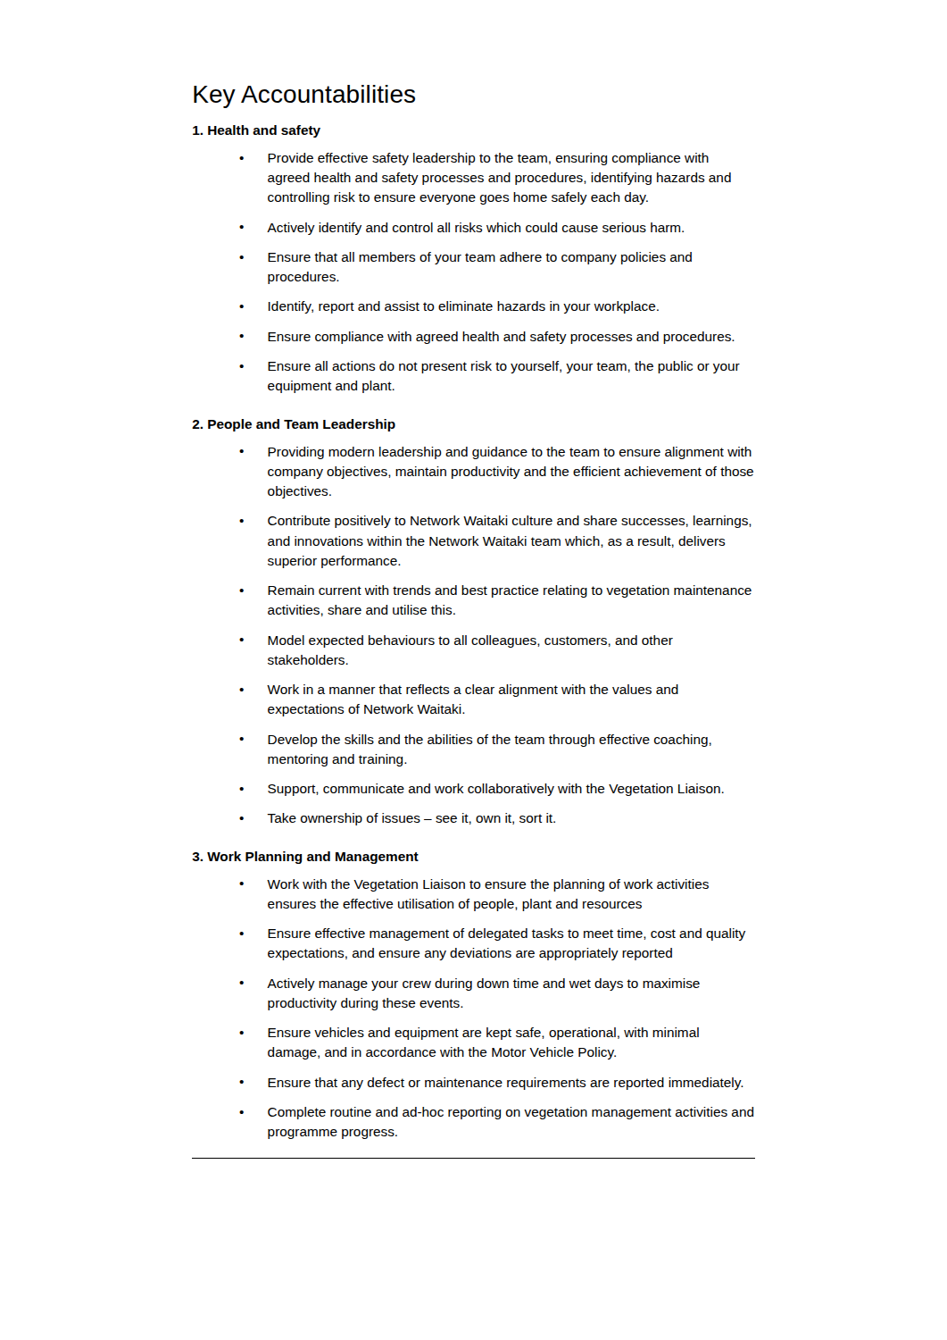Key Accountabilities
1. Health and safety
Provide effective safety leadership to the team, ensuring compliance with agreed health and safety processes and procedures, identifying hazards and controlling risk to ensure everyone goes home safely each day.
Actively identify and control all risks which could cause serious harm.
Ensure that all members of your team adhere to company policies and procedures.
Identify, report and assist to eliminate hazards in your workplace.
Ensure compliance with agreed health and safety processes and procedures.
Ensure all actions do not present risk to yourself, your team, the public or your equipment and plant.
2. People and Team Leadership
Providing modern leadership and guidance to the team to ensure alignment with company objectives, maintain productivity and the efficient achievement of those objectives.
Contribute positively to Network Waitaki culture and share successes, learnings, and innovations within the Network Waitaki team which, as a result, delivers superior performance.
Remain current with trends and best practice relating to vegetation maintenance activities, share and utilise this.
Model expected behaviours to all colleagues, customers, and other stakeholders.
Work in a manner that reflects a clear alignment with the values and expectations of Network Waitaki.
Develop the skills and the abilities of the team through effective coaching, mentoring and training.
Support, communicate and work collaboratively with the Vegetation Liaison.
Take ownership of issues – see it, own it, sort it.
3. Work Planning and Management
Work with the Vegetation Liaison to ensure the planning of work activities ensures the effective utilisation of people, plant and resources
Ensure effective management of delegated tasks to meet time, cost and quality expectations, and ensure any deviations are appropriately reported
Actively manage your crew during down time and wet days to maximise productivity during these events.
Ensure vehicles and equipment are kept safe, operational, with minimal damage, and in accordance with the Motor Vehicle Policy.
Ensure that any defect or maintenance requirements are reported immediately.
Complete routine and ad-hoc reporting on vegetation management activities and programme progress.